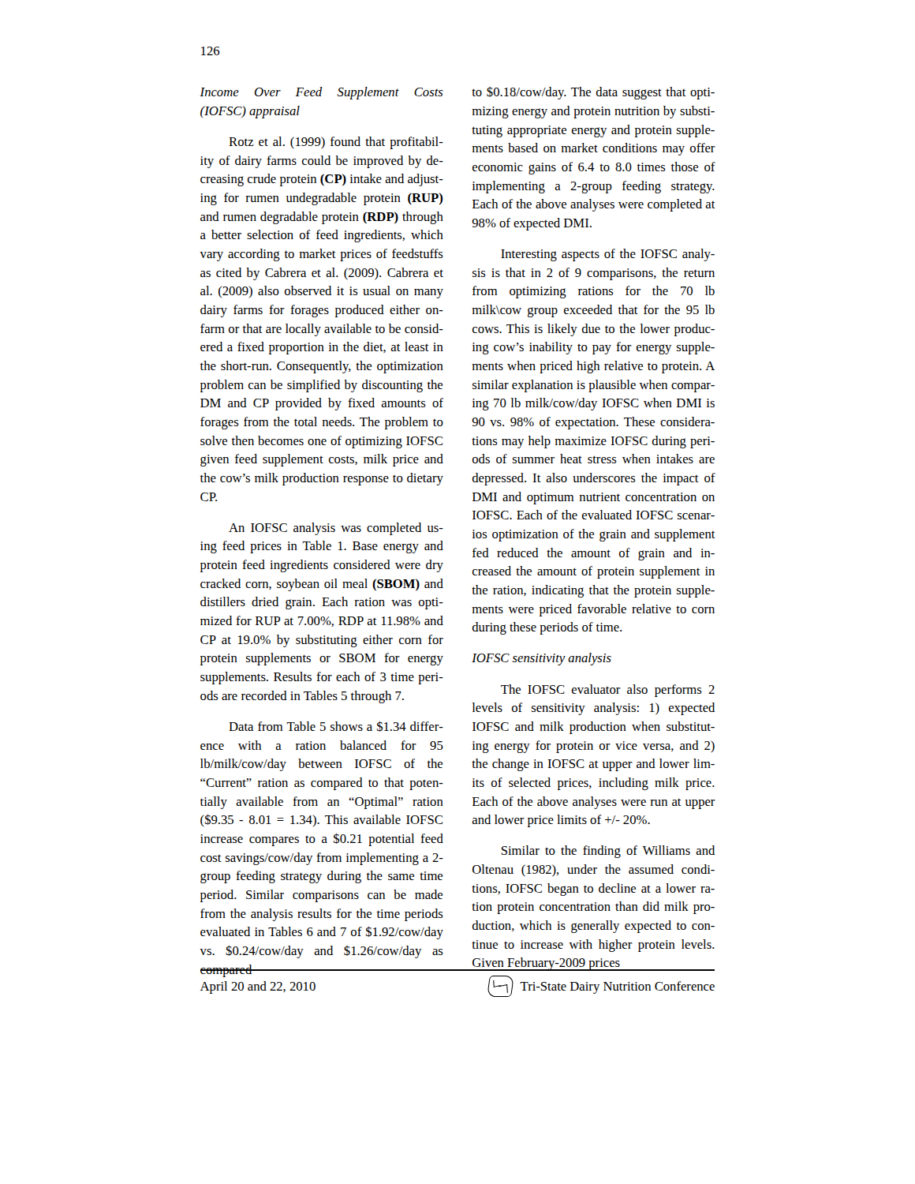126
Income Over Feed Supplement Costs (IOFSC) appraisal
Rotz et al. (1999) found that profitability of dairy farms could be improved by decreasing crude protein (CP) intake and adjusting for rumen undegradable protein (RUP) and rumen degradable protein (RDP) through a better selection of feed ingredients, which vary according to market prices of feedstuffs as cited by Cabrera et al. (2009). Cabrera et al. (2009) also observed it is usual on many dairy farms for forages produced either on-farm or that are locally available to be considered a fixed proportion in the diet, at least in the short-run. Consequently, the optimization problem can be simplified by discounting the DM and CP provided by fixed amounts of forages from the total needs. The problem to solve then becomes one of optimizing IOFSC given feed supplement costs, milk price and the cow’s milk production response to dietary CP.
An IOFSC analysis was completed using feed prices in Table 1. Base energy and protein feed ingredients considered were dry cracked corn, soybean oil meal (SBOM) and distillers dried grain. Each ration was optimized for RUP at 7.00%, RDP at 11.98% and CP at 19.0% by substituting either corn for protein supplements or SBOM for energy supplements. Results for each of 3 time periods are recorded in Tables 5 through 7.
Data from Table 5 shows a $1.34 difference with a ration balanced for 95 lb/milk/cow/day between IOFSC of the “Current” ration as compared to that potentially available from an “Optimal” ration ($9.35 - 8.01 = 1.34). This available IOFSC increase compares to a $0.21 potential feed cost savings/cow/day from implementing a 2-group feeding strategy during the same time period. Similar comparisons can be made from the analysis results for the time periods evaluated in Tables 6 and 7 of $1.92/cow/day vs. $0.24/cow/day and $1.26/cow/day as compared
to $0.18/cow/day. The data suggest that optimizing energy and protein nutrition by substituting appropriate energy and protein supplements based on market conditions may offer economic gains of 6.4 to 8.0 times those of implementing a 2-group feeding strategy. Each of the above analyses were completed at 98% of expected DMI.
Interesting aspects of the IOFSC analysis is that in 2 of 9 comparisons, the return from optimizing rations for the 70 lb milk\cow group exceeded that for the 95 lb cows. This is likely due to the lower producing cow’s inability to pay for energy supplements when priced high relative to protein. A similar explanation is plausible when comparing 70 lb milk/cow/day IOFSC when DMI is 90 vs. 98% of expectation. These considerations may help maximize IOFSC during periods of summer heat stress when intakes are depressed. It also underscores the impact of DMI and optimum nutrient concentration on IOFSC. Each of the evaluated IOFSC scenarios optimization of the grain and supplement fed reduced the amount of grain and increased the amount of protein supplement in the ration, indicating that the protein supplements were priced favorable relative to corn during these periods of time.
IOFSC sensitivity analysis
The IOFSC evaluator also performs 2 levels of sensitivity analysis: 1) expected IOFSC and milk production when substituting energy for protein or vice versa, and 2) the change in IOFSC at upper and lower limits of selected prices, including milk price. Each of the above analyses were run at upper and lower price limits of +/- 20%.
Similar to the finding of Williams and Oltenau (1982), under the assumed conditions, IOFSC began to decline at a lower ration protein concentration than did milk production, which is generally expected to continue to increase with higher protein levels. Given February-2009 prices
April 20 and 22, 2010
Tri-State Dairy Nutrition Conference